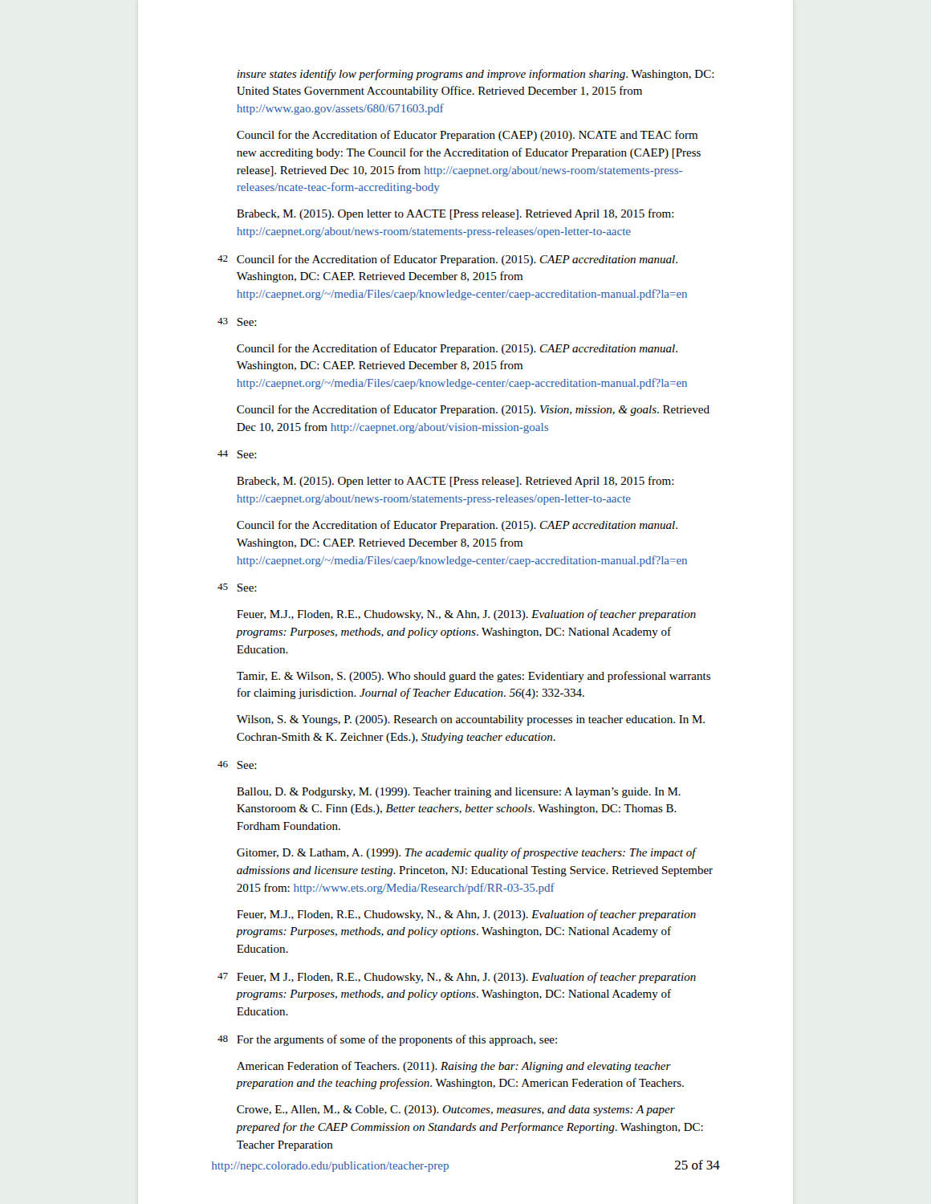insure states identify low performing programs and improve information sharing. Washington, DC: United States Government Accountability Office. Retrieved December 1, 2015 from http://www.gao.gov/assets/680/671603.pdf
Council for the Accreditation of Educator Preparation (CAEP) (2010). NCATE and TEAC form new accrediting body: The Council for the Accreditation of Educator Preparation (CAEP) [Press release]. Retrieved Dec 10, 2015 from http://caepnet.org/about/news-room/statements-press-releases/ncate-teac-form-accrediting-body
Brabeck, M. (2015). Open letter to AACTE [Press release]. Retrieved April 18, 2015 from: http://caepnet.org/about/news-room/statements-press-releases/open-letter-to-aacte
42
Council for the Accreditation of Educator Preparation. (2015). CAEP accreditation manual. Washington, DC: CAEP. Retrieved December 8, 2015 from http://caepnet.org/~/media/Files/caep/knowledge-center/caep-accreditation-manual.pdf?la=en
43
See:
Council for the Accreditation of Educator Preparation. (2015). CAEP accreditation manual. Washington, DC: CAEP. Retrieved December 8, 2015 from http://caepnet.org/~/media/Files/caep/knowledge-center/caep-accreditation-manual.pdf?la=en
Council for the Accreditation of Educator Preparation. (2015). Vision, mission, & goals. Retrieved Dec 10, 2015 from http://caepnet.org/about/vision-mission-goals
44
See:
Brabeck, M. (2015). Open letter to AACTE [Press release]. Retrieved April 18, 2015 from: http://caepnet.org/about/news-room/statements-press-releases/open-letter-to-aacte
Council for the Accreditation of Educator Preparation. (2015). CAEP accreditation manual. Washington, DC: CAEP. Retrieved December 8, 2015 from http://caepnet.org/~/media/Files/caep/knowledge-center/caep-accreditation-manual.pdf?la=en
45
See:
Feuer, M.J., Floden, R.E., Chudowsky, N., & Ahn, J. (2013). Evaluation of teacher preparation programs: Purposes, methods, and policy options. Washington, DC: National Academy of Education.
Tamir, E. & Wilson, S. (2005). Who should guard the gates: Evidentiary and professional warrants for claiming jurisdiction. Journal of Teacher Education. 56(4): 332-334.
Wilson, S. & Youngs, P. (2005). Research on accountability processes in teacher education. In M. Cochran-Smith & K. Zeichner (Eds.), Studying teacher education.
46
See:
Ballou, D. & Podgursky, M. (1999). Teacher training and licensure: A layman’s guide. In M. Kanstoroom & C. Finn (Eds.), Better teachers, better schools. Washington, DC: Thomas B. Fordham Foundation.
Gitomer, D. & Latham, A. (1999). The academic quality of prospective teachers: The impact of admissions and licensure testing. Princeton, NJ: Educational Testing Service. Retrieved September 2015 from: http://www.ets.org/Media/Research/pdf/RR-03-35.pdf
Feuer, M.J., Floden, R.E., Chudowsky, N., & Ahn, J. (2013). Evaluation of teacher preparation programs: Purposes, methods, and policy options. Washington, DC: National Academy of Education.
47
Feuer, M J., Floden, R.E., Chudowsky, N., & Ahn, J. (2013). Evaluation of teacher preparation programs: Purposes, methods, and policy options. Washington, DC: National Academy of Education.
48
For the arguments of some of the proponents of this approach, see:
American Federation of Teachers. (2011). Raising the bar: Aligning and elevating teacher preparation and the teaching profession. Washington, DC: American Federation of Teachers.
Crowe, E., Allen, M., & Coble, C. (2013). Outcomes, measures, and data systems: A paper prepared for the CAEP Commission on Standards and Performance Reporting. Washington, DC: Teacher Preparation
http://nepc.colorado.edu/publication/teacher-prep 25 of 34